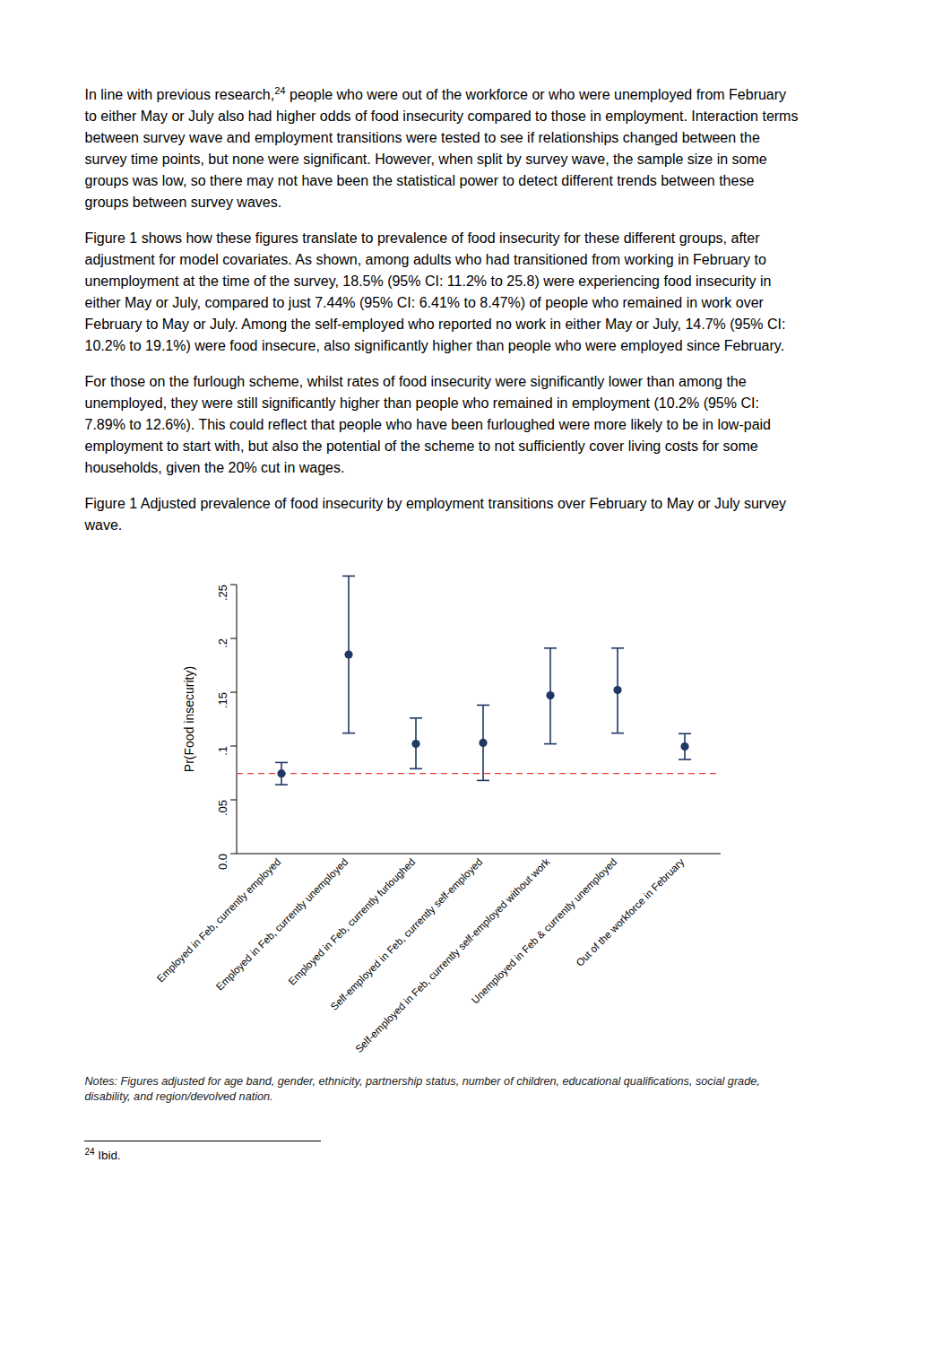In line with previous research,24 people who were out of the workforce or who were unemployed from February to either May or July also had higher odds of food insecurity compared to those in employment. Interaction terms between survey wave and employment transitions were tested to see if relationships changed between the survey time points, but none were significant. However, when split by survey wave, the sample size in some groups was low, so there may not have been the statistical power to detect different trends between these groups between survey waves.
Figure 1 shows how these figures translate to prevalence of food insecurity for these different groups, after adjustment for model covariates. As shown, among adults who had transitioned from working in February to unemployment at the time of the survey, 18.5% (95% CI: 11.2% to 25.8) were experiencing food insecurity in either May or July, compared to just 7.44% (95% CI: 6.41% to 8.47%) of people who remained in work over February to May or July. Among the self-employed who reported no work in either May or July, 14.7% (95% CI: 10.2% to 19.1%) were food insecure, also significantly higher than people who were employed since February.
For those on the furlough scheme, whilst rates of food insecurity were significantly lower than among the unemployed, they were still significantly higher than people who remained in employment (10.2% (95% CI: 7.89% to 12.6%). This could reflect that people who have been furloughed were more likely to be in low-paid employment to start with, but also the potential of the scheme to not sufficiently cover living costs for some households, given the 20% cut in wages.
Figure 1 Adjusted prevalence of food insecurity by employment transitions over February to May or July survey wave.
0.0 .05 .1 .15 .2 .25 Pr(Food insecurity) Employed in Feb, currently employed Employed in Feb, currently unemployed Employed in Feb, currently furloughed Self-employed in Feb, currently self-employed Self-employed in Feb, currently self-employed without work Unemployed in Feb & currently unemployed Out of the workforce in February
Notes: Figures adjusted for age band, gender, ethnicity, partnership status, number of children, educational qualifications, social grade, disability, and region/devolved nation.
24 Ibid.